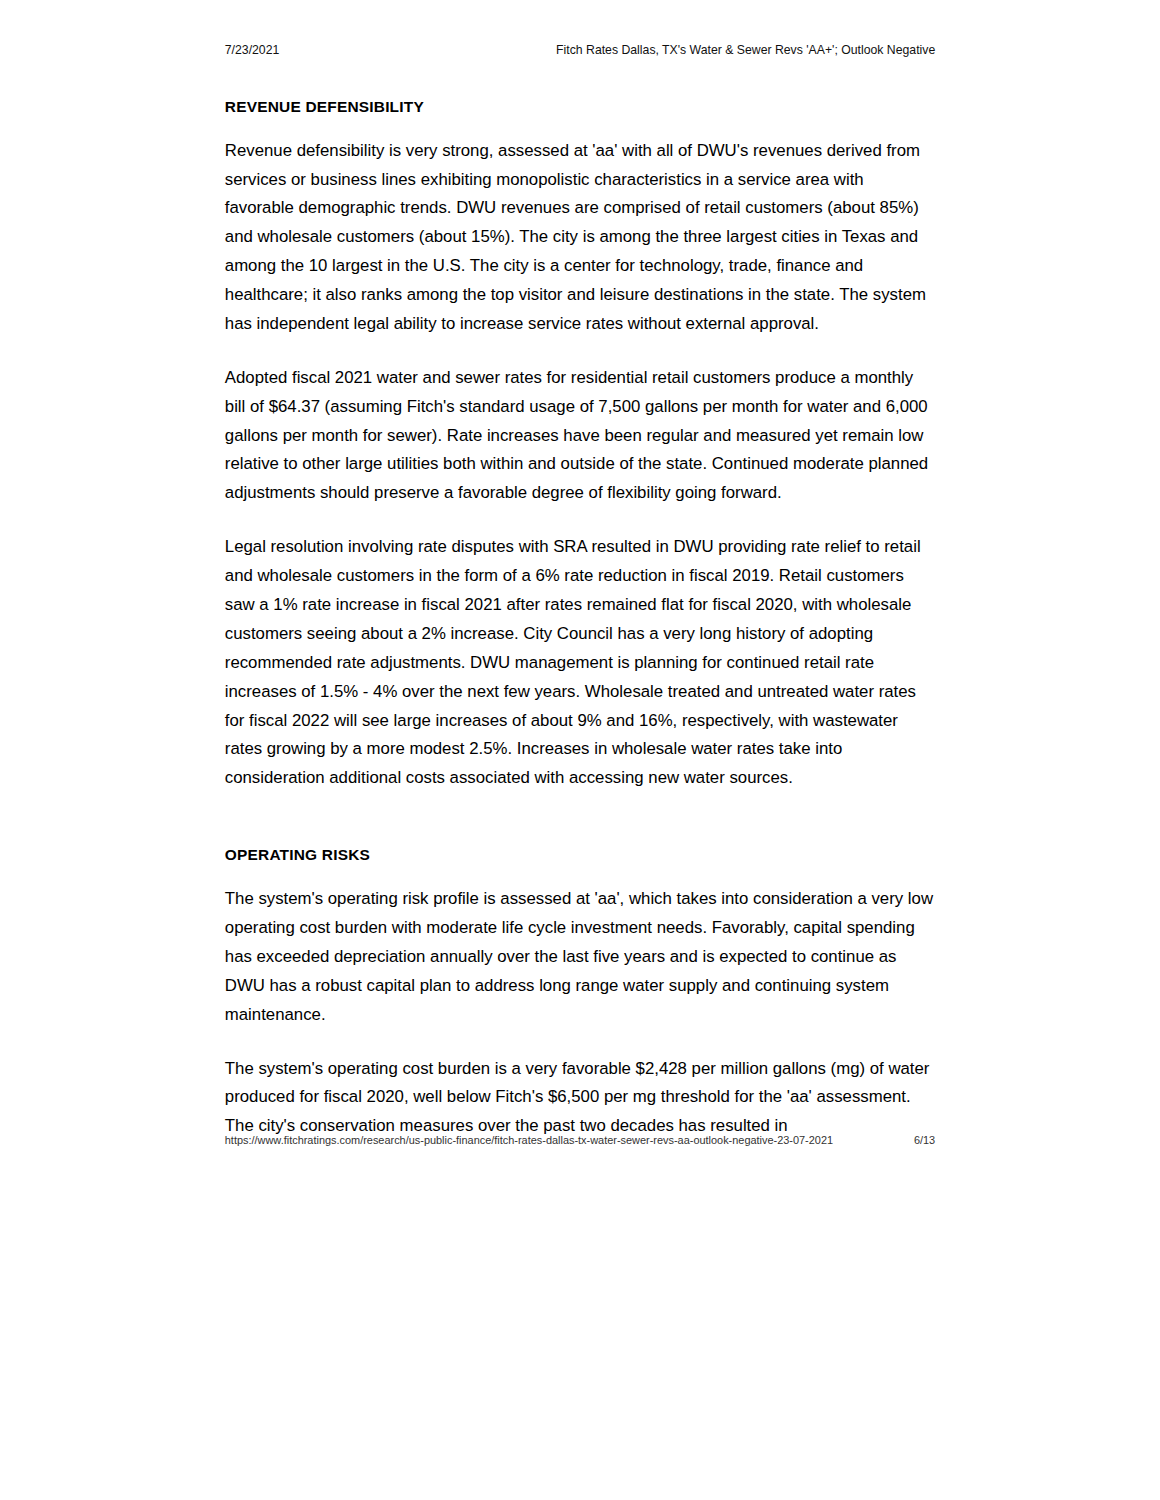7/23/2021 Fitch Rates Dallas, TX's Water & Sewer Revs 'AA+'; Outlook Negative
REVENUE DEFENSIBILITY
Revenue defensibility is very strong, assessed at 'aa' with all of DWU's revenues derived from services or business lines exhibiting monopolistic characteristics in a service area with favorable demographic trends. DWU revenues are comprised of retail customers (about 85%) and wholesale customers (about 15%). The city is among the three largest cities in Texas and among the 10 largest in the U.S. The city is a center for technology, trade, finance and healthcare; it also ranks among the top visitor and leisure destinations in the state. The system has independent legal ability to increase service rates without external approval.
Adopted fiscal 2021 water and sewer rates for residential retail customers produce a monthly bill of $64.37 (assuming Fitch's standard usage of 7,500 gallons per month for water and 6,000 gallons per month for sewer). Rate increases have been regular and measured yet remain low relative to other large utilities both within and outside of the state. Continued moderate planned adjustments should preserve a favorable degree of flexibility going forward.
Legal resolution involving rate disputes with SRA resulted in DWU providing rate relief to retail and wholesale customers in the form of a 6% rate reduction in fiscal 2019. Retail customers saw a 1% rate increase in fiscal 2021 after rates remained flat for fiscal 2020, with wholesale customers seeing about a 2% increase. City Council has a very long history of adopting recommended rate adjustments. DWU management is planning for continued retail rate increases of 1.5% - 4% over the next few years. Wholesale treated and untreated water rates for fiscal 2022 will see large increases of about 9% and 16%, respectively, with wastewater rates growing by a more modest 2.5%. Increases in wholesale water rates take into consideration additional costs associated with accessing new water sources.
OPERATING RISKS
The system's operating risk profile is assessed at 'aa', which takes into consideration a very low operating cost burden with moderate life cycle investment needs. Favorably, capital spending has exceeded depreciation annually over the last five years and is expected to continue as DWU has a robust capital plan to address long range water supply and continuing system maintenance.
The system's operating cost burden is a very favorable $2,428 per million gallons (mg) of water produced for fiscal 2020, well below Fitch's $6,500 per mg threshold for the 'aa' assessment. The city's conservation measures over the past two decades has resulted in
https://www.fitchratings.com/research/us-public-finance/fitch-rates-dallas-tx-water-sewer-revs-aa-outlook-negative-23-07-2021 6/13